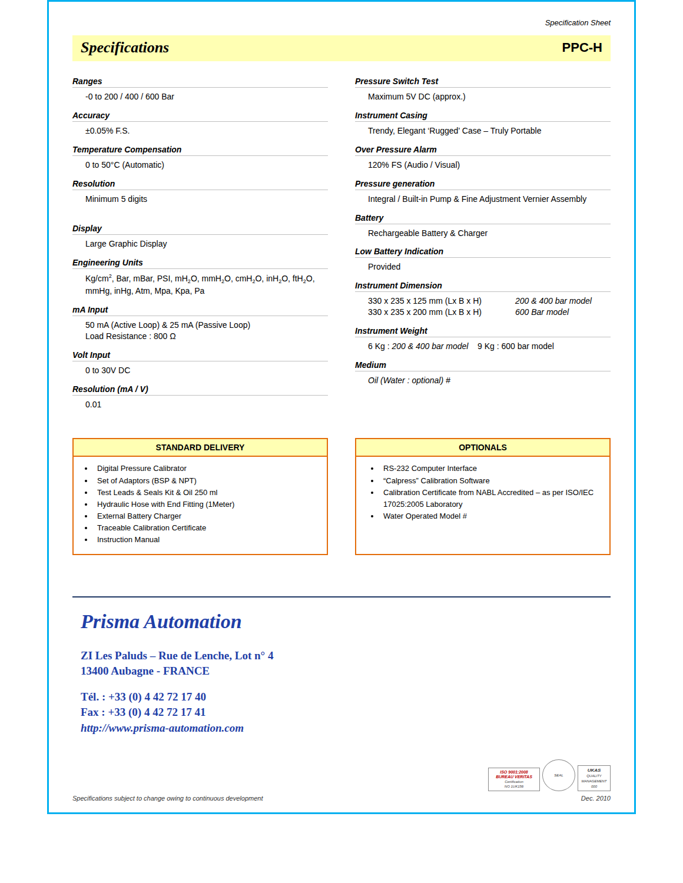Specification Sheet
Specifications
PPC-H
Ranges
-0 to 200 / 400 / 600 Bar
Accuracy
±0.05% F.S.
Temperature Compensation
0 to 50°C (Automatic)
Resolution
Minimum 5 digits
Display
Large Graphic Display
Engineering Units
Kg/cm2, Bar, mBar, PSI, mH2O, mmH2O, cmH2O, inH2O, ftH2O, mmHg, inHg, Atm, Mpa, Kpa, Pa
mA Input
50 mA (Active Loop) & 25 mA (Passive Loop)
Load Resistance : 800 Ω
Volt Input
0 to 30V DC
Resolution (mA / V)
0.01
Pressure Switch Test
Maximum 5V DC (approx.)
Instrument Casing
Trendy, Elegant ‘Rugged’ Case – Truly Portable
Over Pressure Alarm
120% FS (Audio / Visual)
Pressure generation
Integral / Built-in Pump & Fine Adjustment Vernier Assembly
Battery
Rechargeable Battery & Charger
Low Battery Indication
Provided
Instrument Dimension
330 x 235 x 125 mm (Lx B x H) 200 & 400 bar model
330 x 235 x 200 mm (Lx B x H) 600 Bar model
Instrument Weight
6 Kg : 200 & 400 bar model 9 Kg : 600 bar model
Medium
Oil (Water : optional) #
STANDARD DELIVERY
Digital Pressure Calibrator
Set of Adaptors (BSP & NPT)
Test Leads & Seals Kit & Oil 250 ml
Hydraulic Hose with End Fitting (1Meter)
External Battery Charger
Traceable Calibration Certificate
Instruction Manual
OPTIONALS
RS-232 Computer Interface
“Calpress” Calibration Software
Calibration Certificate from NABL Accredited – as per ISO/IEC 17025:2005 Laboratory
Water Operated Model #
Prisma Automation
ZI Les Paluds – Rue de Lenche, Lot n° 4
13400 Aubagne - FRANCE
Tél. : +33 (0) 4 42 72 17 40
Fax : +33 (0) 4 42 72 17 41
http://www.prisma-automation.com
Specifications subject to change owing to continuous development
ISO 9001:2008
BUREAU VERITAS
Certification
NO 1UK156
SEAL
UKAS
QUALITY
MANAGEMENT
000
Dec. 2010